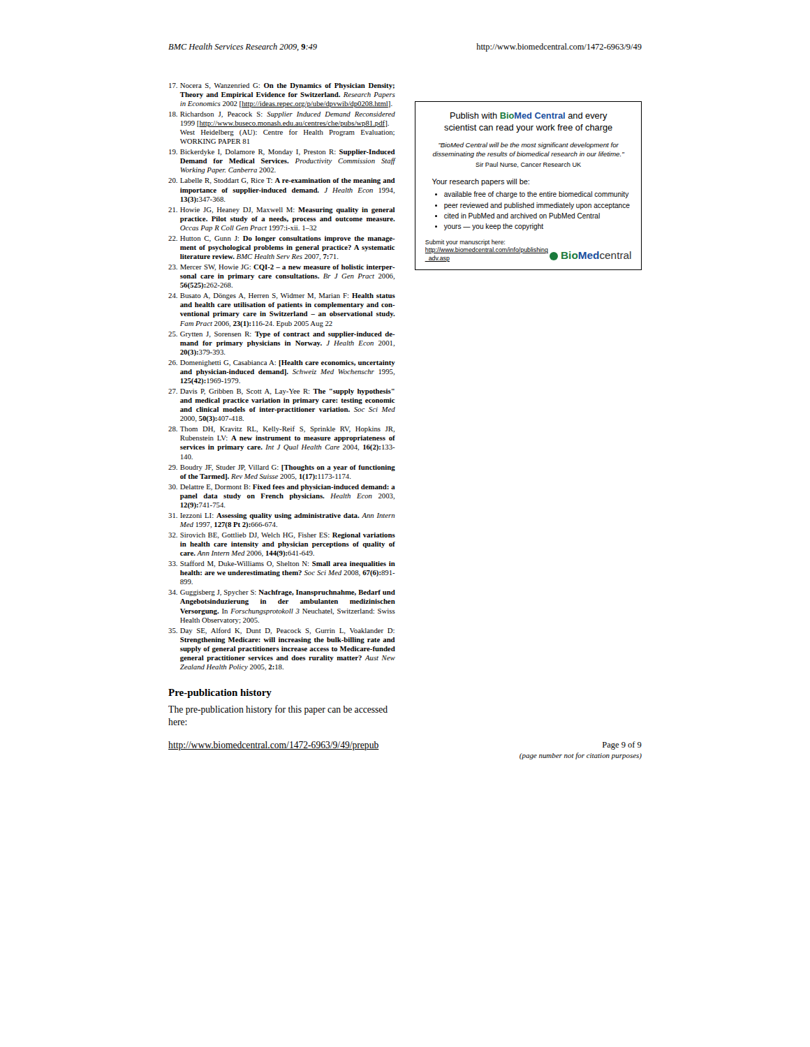BMC Health Services Research 2009, 9:49
http://www.biomedcentral.com/1472-6963/9/49
17. Nocera S, Wanzenried G: On the Dynamics of Physician Density; Theory and Empirical Evidence for Switzerland. Research Papers in Economics 2002 [http://ideas.repec.org/p/ube/dpvwib/dp0208.html].
18. Richardson J, Peacock S: Supplier Induced Demand Reconsidered 1999 [http://www.buseco.monash.edu.au/centres/che/pubs/wp81.pdf].
West Heidelberg (AU): Centre for Health Program Evaluation; WORKING PAPER 81
19. Bickerdyke I, Dolamore R, Monday I, Preston R: Supplier-Induced Demand for Medical Services. Productivity Commission Staff Working Paper. Canberra 2002.
20. Labelle R, Stoddart G, Rice T: A re-examination of the meaning and importance of supplier-induced demand. J Health Econ 1994, 13(3): 347-368.
21. Howie JG, Heaney DJ, Maxwell M: Measuring quality in general practice. Pilot study of a needs, process and outcome measure. Occas Pap R Coll Gen Pract 1997:i-xii. 1–32
22. Hutton C, Gunn J: Do longer consultations improve the management of psychological problems in general practice? A systematic literature review. BMC Health Serv Res 2007, 7: 71.
23. Mercer SW, Howie JG: CQI-2 – a new measure of holistic interpersonal care in primary care consultations. Br J Gen Pract 2006, 56(525): 262-268.
24. Busato A, Dönges A, Herren S, Widmer M, Marian F: Health status and health care utilisation of patients in complementary and conventional primary care in Switzerland – an observational study. Fam Pract 2006, 23(1): 116-24. Epub 2005 Aug 22
25. Grytten J, Sorensen R: Type of contract and supplier-induced demand for primary physicians in Norway. J Health Econ 2001, 20(3): 379-393.
26. Domenighetti G, Casabianca A: [Health care economics, uncertainty and physician-induced demand]. Schweiz Med Wochenschr 1995, 125(42): 1969-1979.
27. Davis P, Gribben B, Scott A, Lay-Yee R: The "supply hypothesis" and medical practice variation in primary care: testing economic and clinical models of inter-practitioner variation. Soc Sci Med 2000, 50(3): 407-418.
28. Thom DH, Kravitz RL, Kelly-Reif S, Sprinkle RV, Hopkins JR, Rubenstein LV: A new instrument to measure appropriateness of services in primary care. Int J Qual Health Care 2004, 16(2): 133-140.
29. Boudry JF, Studer JP, Villard G: [Thoughts on a year of functioning of the Tarmed]. Rev Med Suisse 2005, 1(17): 1173-1174.
30. Delattre E, Dormont B: Fixed fees and physician-induced demand: a panel data study on French physicians. Health Econ 2003, 12(9): 741-754.
31. Iezzoni LI: Assessing quality using administrative data. Ann Intern Med 1997, 127(8 Pt 2): 666-674.
32. Sirovich BE, Gottlieb DJ, Welch HG, Fisher ES: Regional variations in health care intensity and physician perceptions of quality of care. Ann Intern Med 2006, 144(9): 641-649.
33. Stafford M, Duke-Williams O, Shelton N: Small area inequalities in health: are we underestimating them? Soc Sci Med 2008, 67(6): 891-899.
34. Guggisberg J, Spycher S: Nachfrage, Inanspruchnahme, Bedarf und Angebotsinduzierung in der ambulanten medizinischen Versorgung. In Forschungsprotokoll 3 Neuchatel, Switzerland: Swiss Health Observatory; 2005.
35. Day SE, Alford K, Dunt D, Peacock S, Gurrin L, Voaklander D: Strengthening Medicare: will increasing the bulk-billing rate and supply of general practitioners increase access to Medicare-funded general practitioner services and does rurality matter? Aust New Zealand Health Policy 2005, 2: 18.
Pre-publication history
The pre-publication history for this paper can be accessed here:
http://www.biomedcentral.com/1472-6963/9/49/prepub
Publish with Bio Med Central and every
scientist can read your work free of charge
"BioMed Central will be the most significant development for disseminating the results of biomedical research in our lifetime."
Sir Paul Nurse, Cancer Research UK
Your research papers will be:
available free of charge to the entire biomedical community
peer reviewed and published immediately upon acceptance
cited in PubMed and archived on PubMed Central
yours — you keep the copyright
Submit your manuscript here:
http://www.biomedcentral.com/info/publishing_adv.asp
Bio Med central
Page 9 of 9
(page number not for citation purposes)